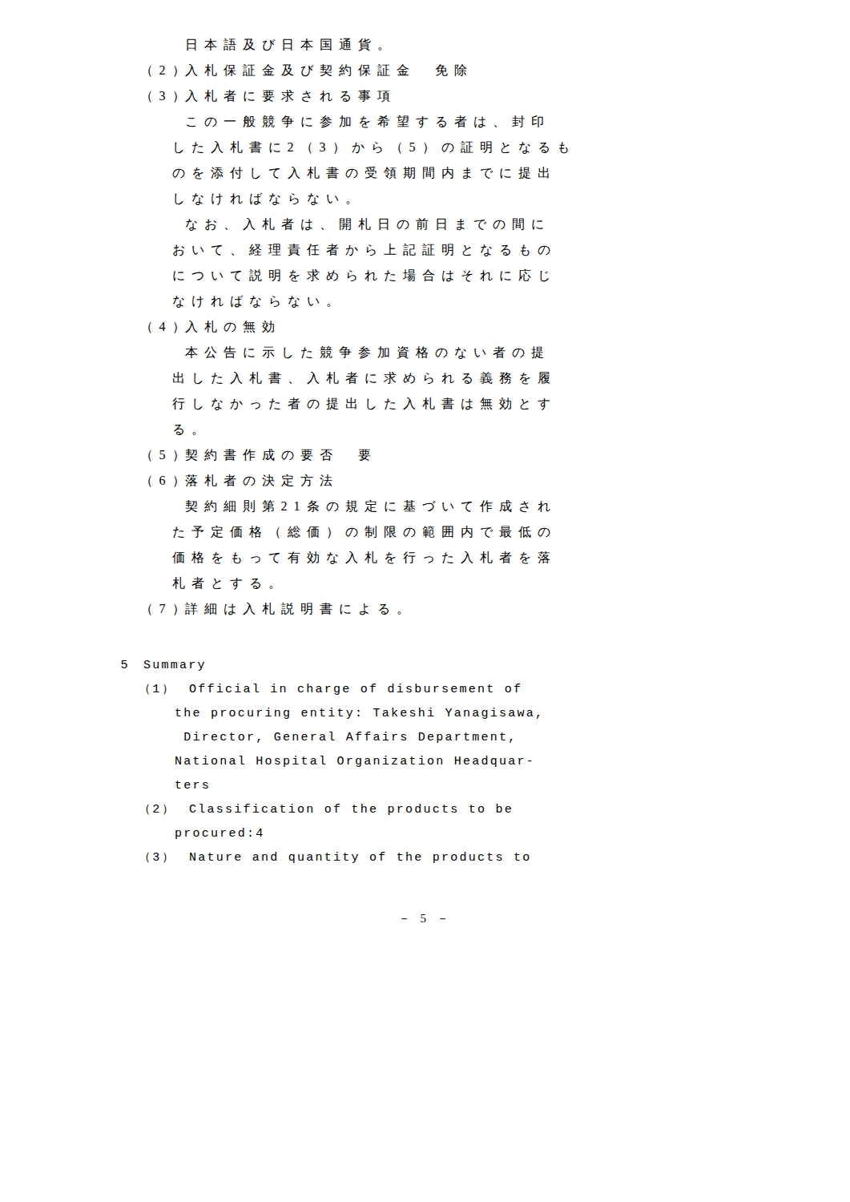日本語及び日本国通貨。
（2）入札保証金及び契約保証金　免除
（3）入札者に要求される事項
この一般競争に参加を希望する者は、封印
した入札書に2（3）から（5）の証明となるも
のを添付して入札書の受領期間内までに提出
しなければならない。
なお、入札者は、開札日の前日までの間に
おいて、経理責任者から上記証明となるもの
について説明を求められた場合はそれに応じ
なければならない。
（4）入札の無効
本公告に示した競争参加資格のない者の提
出した入札書、入札者に求められる義務を履
行しなかった者の提出した入札書は無効とす
る。
（5）契約書作成の要否　要
（6）落札者の決定方法
契約細則第21条の規定に基づいて作成され
た予定価格（総価）の制限の範囲内で最低の
価格をもって有効な入札を行った入札者を落
札者とする。
（7）詳細は入札説明書による。
5　Summary
（1）　Official in charge of disbursement of
the procuring entity: Takeshi Yanagisawa,
Director, General Affairs Department,
National Hospital Organization Headquar-
ters
（2）　Classification of the products to be
procured:4
（3）　Nature and quantity of the products to
－ 5 －